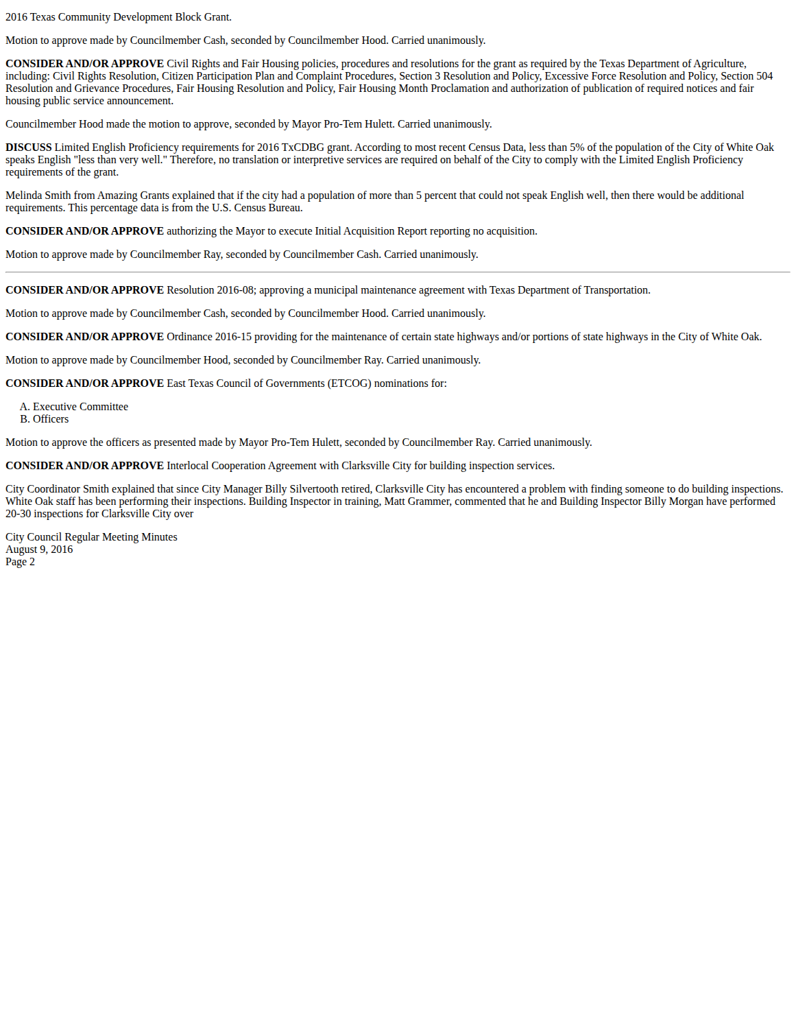2016 Texas Community Development Block Grant.
Motion to approve made by Councilmember Cash, seconded by Councilmember Hood. Carried unanimously.
CONSIDER AND/OR APPROVE Civil Rights and Fair Housing policies, procedures and resolutions for the grant as required by the Texas Department of Agriculture, including: Civil Rights Resolution, Citizen Participation Plan and Complaint Procedures, Section 3 Resolution and Policy, Excessive Force Resolution and Policy, Section 504 Resolution and Grievance Procedures, Fair Housing Resolution and Policy, Fair Housing Month Proclamation and authorization of publication of required notices and fair housing public service announcement.
Councilmember Hood made the motion to approve, seconded by Mayor Pro-Tem Hulett. Carried unanimously.
DISCUSS Limited English Proficiency requirements for 2016 TxCDBG grant. According to most recent Census Data, less than 5% of the population of the City of White Oak speaks English "less than very well." Therefore, no translation or interpretive services are required on behalf of the City to comply with the Limited English Proficiency requirements of the grant.
Melinda Smith from Amazing Grants explained that if the city had a population of more than 5 percent that could not speak English well, then there would be additional requirements. This percentage data is from the U.S. Census Bureau.
CONSIDER AND/OR APPROVE authorizing the Mayor to execute Initial Acquisition Report reporting no acquisition.
Motion to approve made by Councilmember Ray, seconded by Councilmember Cash. Carried unanimously.
CONSIDER AND/OR APPROVE Resolution 2016-08; approving a municipal maintenance agreement with Texas Department of Transportation.
Motion to approve made by Councilmember Cash, seconded by Councilmember Hood. Carried unanimously.
CONSIDER AND/OR APPROVE Ordinance 2016-15 providing for the maintenance of certain state highways and/or portions of state highways in the City of White Oak.
Motion to approve made by Councilmember Hood, seconded by Councilmember Ray. Carried unanimously.
CONSIDER AND/OR APPROVE East Texas Council of Governments (ETCOG) nominations for:
Executive Committee
Officers
Motion to approve the officers as presented made by Mayor Pro-Tem Hulett, seconded by Councilmember Ray. Carried unanimously.
CONSIDER AND/OR APPROVE Interlocal Cooperation Agreement with Clarksville City for building inspection services.
City Coordinator Smith explained that since City Manager Billy Silvertooth retired, Clarksville City has encountered a problem with finding someone to do building inspections. White Oak staff has been performing their inspections. Building Inspector in training, Matt Grammer, commented that he and Building Inspector Billy Morgan have performed 20-30 inspections for Clarksville City over
City Council Regular Meeting Minutes
August 9, 2016
Page 2